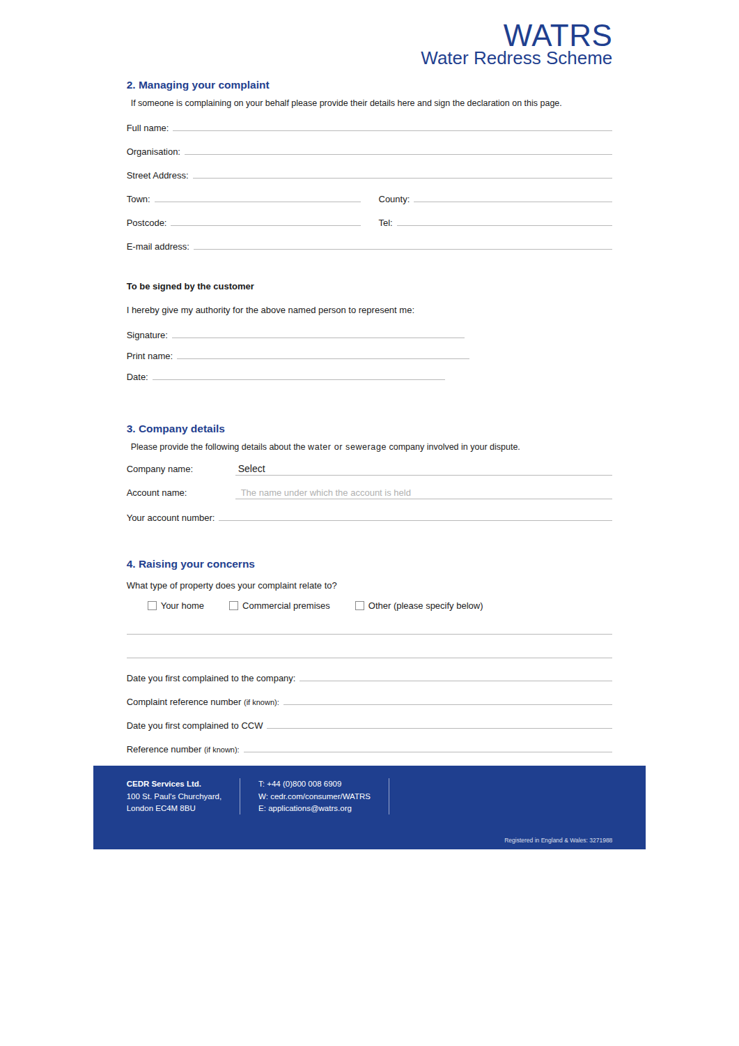WATRS
Water Redress Scheme
2. Managing your complaint
If someone is complaining on your behalf please provide their details here and sign the declaration on this page.
Full name:
Organisation:
Street Address:
Town:
County:
Postcode:
Tel:
E-mail address:
To be signed by the customer
I hereby give my authority for the above named person to represent me:
Signature:
Print name:
Date:
3. Company details
Please provide the following details about the water or sewerage company involved in your dispute.
Company name: Select
Account name: The name under which the account is held
Your account number:
4. Raising your concerns
What type of property does your complaint relate to?
Your home Commercial premises Other (please specify below)
Date you first complained to the company:
Complaint reference number (if known):
Date you first complained to CCW
Reference number (if known):
CEDR Services Ltd.
100 St. Paul's Churchyard,
London EC4M 8BU
T: +44 (0)800 008 6909
W: cedr.com/consumer/WATRS
E: applications@watrs.org
Registered in England & Wales: 3271988